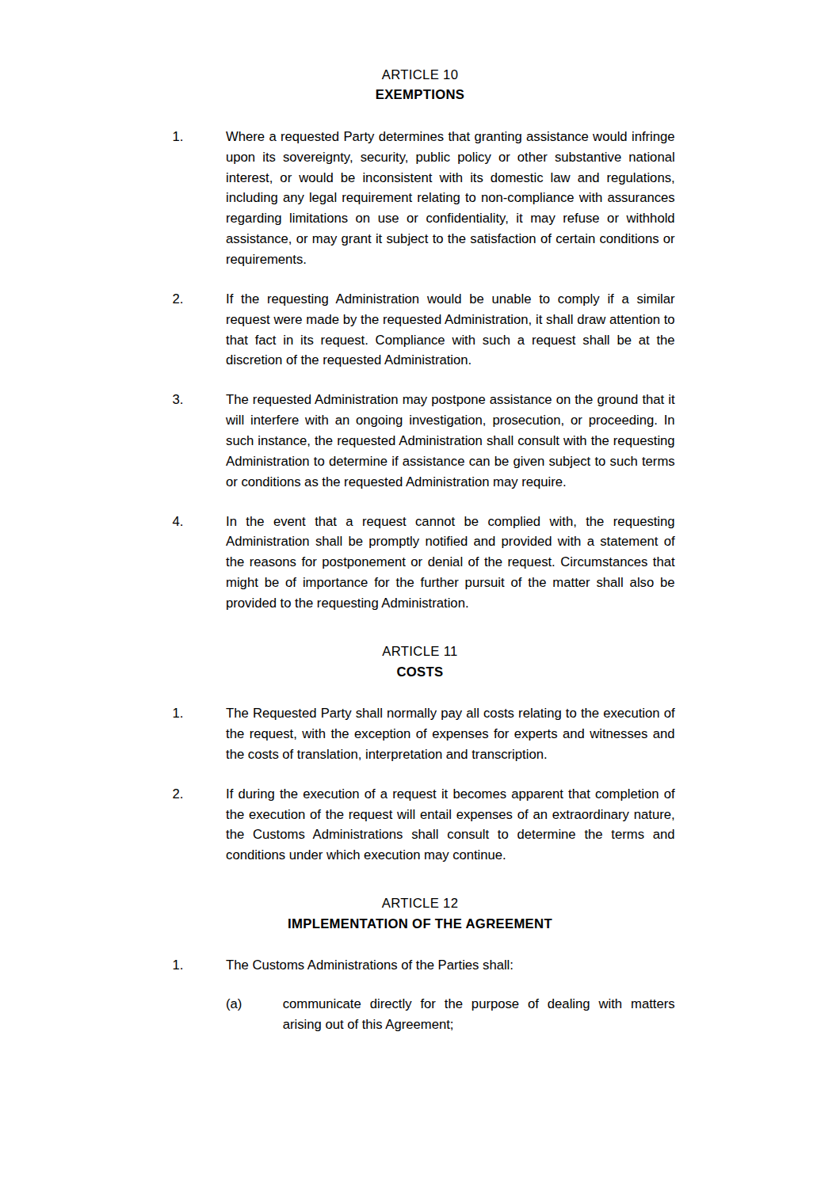ARTICLE 10
EXEMPTIONS
1. Where a requested Party determines that granting assistance would infringe upon its sovereignty, security, public policy or other substantive national interest, or would be inconsistent with its domestic law and regulations, including any legal requirement relating to non-compliance with assurances regarding limitations on use or confidentiality, it may refuse or withhold assistance, or may grant it subject to the satisfaction of certain conditions or requirements.
2. If the requesting Administration would be unable to comply if a similar request were made by the requested Administration, it shall draw attention to that fact in its request. Compliance with such a request shall be at the discretion of the requested Administration.
3. The requested Administration may postpone assistance on the ground that it will interfere with an ongoing investigation, prosecution, or proceeding. In such instance, the requested Administration shall consult with the requesting Administration to determine if assistance can be given subject to such terms or conditions as the requested Administration may require.
4. In the event that a request cannot be complied with, the requesting Administration shall be promptly notified and provided with a statement of the reasons for postponement or denial of the request. Circumstances that might be of importance for the further pursuit of the matter shall also be provided to the requesting Administration.
ARTICLE 11
COSTS
1. The Requested Party shall normally pay all costs relating to the execution of the request, with the exception of expenses for experts and witnesses and the costs of translation, interpretation and transcription.
2. If during the execution of a request it becomes apparent that completion of the execution of the request will entail expenses of an extraordinary nature, the Customs Administrations shall consult to determine the terms and conditions under which execution may continue.
ARTICLE 12
IMPLEMENTATION OF THE AGREEMENT
1. The Customs Administrations of the Parties shall:
(a) communicate directly for the purpose of dealing with matters arising out of this Agreement;